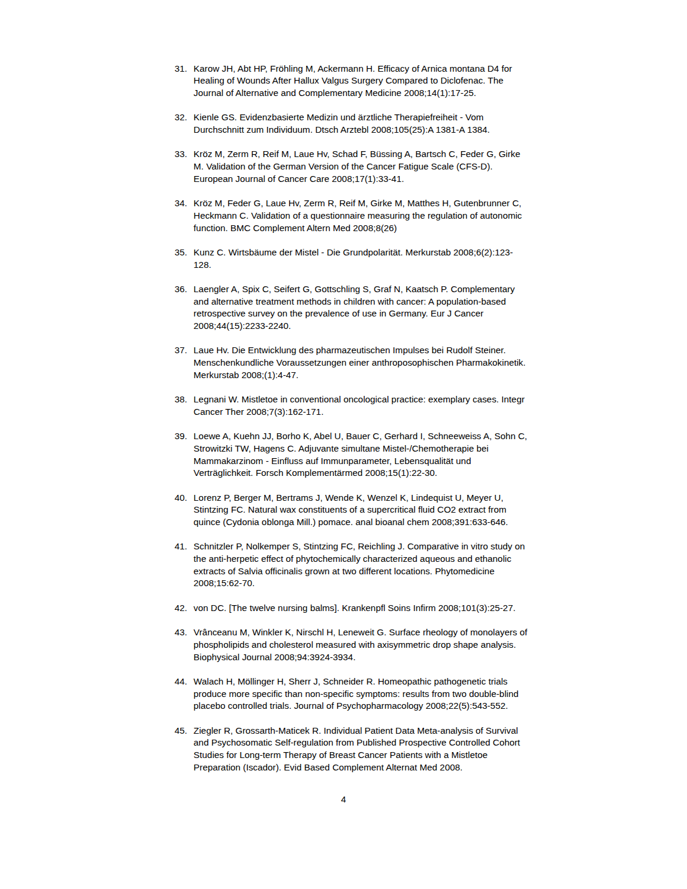31. Karow JH, Abt HP, Fröhling M, Ackermann H. Efficacy of Arnica montana D4 for Healing of Wounds After Hallux Valgus Surgery Compared to Diclofenac. The Journal of Alternative and Complementary Medicine 2008;14(1):17-25.
32. Kienle GS. Evidenzbasierte Medizin und ärztliche Therapiefreiheit - Vom Durchschnitt zum Individuum. Dtsch Arztebl 2008;105(25):A 1381-A 1384.
33. Kröz M, Zerm R, Reif M, Laue Hv, Schad F, Büssing A, Bartsch C, Feder G, Girke M. Validation of the German Version of the Cancer Fatigue Scale (CFS-D). European Journal of Cancer Care 2008;17(1):33-41.
34. Kröz M, Feder G, Laue Hv, Zerm R, Reif M, Girke M, Matthes H, Gutenbrunner C, Heckmann C. Validation of a questionnaire measuring the regulation of autonomic function. BMC Complement Altern Med 2008;8(26)
35. Kunz C. Wirtsbäume der Mistel - Die Grundpolarität. Merkurstab 2008;6(2):123-128.
36. Laengler A, Spix C, Seifert G, Gottschling S, Graf N, Kaatsch P. Complementary and alternative treatment methods in children with cancer: A population-based retrospective survey on the prevalence of use in Germany. Eur J Cancer 2008;44(15):2233-2240.
37. Laue Hv. Die Entwicklung des pharmazeutischen Impulses bei Rudolf Steiner. Menschenkundliche Voraussetzungen einer anthroposophischen Pharmakokinetik. Merkurstab 2008;(1):4-47.
38. Legnani W. Mistletoe in conventional oncological practice: exemplary cases. Integr Cancer Ther 2008;7(3):162-171.
39. Loewe A, Kuehn JJ, Borho K, Abel U, Bauer C, Gerhard I, Schneeweiss A, Sohn C, Strowitzki TW, Hagens C. Adjuvante simultane Mistel-/Chemotherapie bei Mammakarzinom - Einfluss auf Immunparameter, Lebensqualität und Verträglichkeit. Forsch Komplementärmed 2008;15(1):22-30.
40. Lorenz P, Berger M, Bertrams J, Wende K, Wenzel K, Lindequist U, Meyer U, Stintzing FC. Natural wax constituents of a supercritical fluid CO2 extract from quince (Cydonia oblonga Mill.) pomace. anal bioanal chem 2008;391:633-646.
41. Schnitzler P, Nolkemper S, Stintzing FC, Reichling J. Comparative in vitro study on the anti-herpetic effect of phytochemically characterized aqueous and ethanolic extracts of Salvia officinalis grown at two different locations. Phytomedicine 2008;15:62-70.
42. von DC. [The twelve nursing balms]. Krankenpfl Soins Infirm 2008;101(3):25-27.
43. Vrânceanu M, Winkler K, Nirschl H, Leneweit G. Surface rheology of monolayers of phospholipids and cholesterol measured with axisymmetric drop shape analysis. Biophysical Journal 2008;94:3924-3934.
44. Walach H, Möllinger H, Sherr J, Schneider R. Homeopathic pathogenetic trials produce more specific than non-specific symptoms: results from two double-blind placebo controlled trials. Journal of Psychopharmacology 2008;22(5):543-552.
45. Ziegler R, Grossarth-Maticek R. Individual Patient Data Meta-analysis of Survival and Psychosomatic Self-regulation from Published Prospective Controlled Cohort Studies for Long-term Therapy of Breast Cancer Patients with a Mistletoe Preparation (Iscador). Evid Based Complement Alternat Med 2008.
4